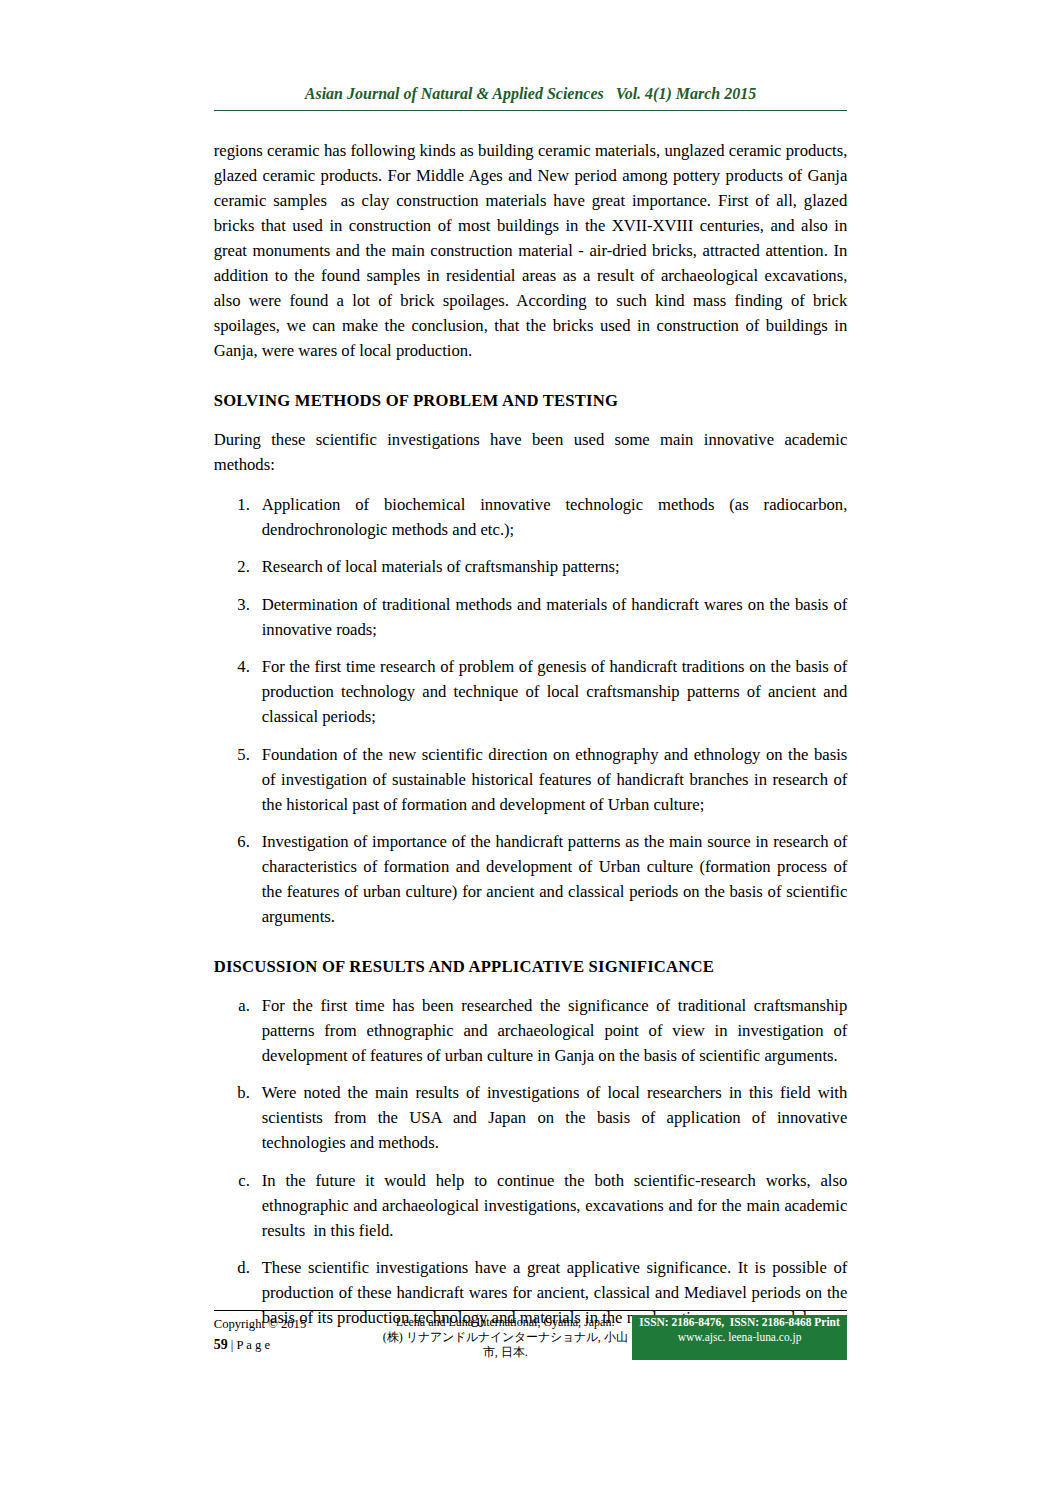Asian Journal of Natural & Applied Sciences Vol. 4(1) March 2015
regions ceramic has following kinds as building ceramic materials, unglazed ceramic products, glazed ceramic products. For Middle Ages and New period among pottery products of Ganja ceramic samples as clay construction materials have great importance. First of all, glazed bricks that used in construction of most buildings in the XVII-XVIII centuries, and also in great monuments and the main construction material - air-dried bricks, attracted attention. In addition to the found samples in residential areas as a result of archaeological excavations, also were found a lot of brick spoilages. According to such kind mass finding of brick spoilages, we can make the conclusion, that the bricks used in construction of buildings in Ganja, were wares of local production.
Solving methods of problem and testing
During these scientific investigations have been used some main innovative academic methods:
Application of biochemical innovative technologic methods (as radiocarbon, dendrochronologic methods and etc.);
Research of local materials of craftsmanship patterns;
Determination of traditional methods and materials of handicraft wares on the basis of innovative roads;
For the first time research of problem of genesis of handicraft traditions on the basis of production technology and technique of local craftsmanship patterns of ancient and classical periods;
Foundation of the new scientific direction on ethnography and ethnology on the basis of investigation of sustainable historical features of handicraft branches in research of the historical past of formation and development of Urban culture;
Investigation of importance of the handicraft patterns as the main source in research of characteristics of formation and development of Urban culture (formation process of the features of urban culture) for ancient and classical periods on the basis of scientific arguments.
Discussion of results and applicative significance
For the first time has been researched the significance of traditional craftsmanship patterns from ethnographic and archaeological point of view in investigation of development of features of urban culture in Ganja on the basis of scientific arguments.
Were noted the main results of investigations of local researchers in this field with scientists from the USA and Japan on the basis of application of innovative technologies and methods.
In the future it would help to continue the both scientific-research works, also ethnographic and archaeological investigations, excavations and for the main academic results in this field.
These scientific investigations have a great applicative significance. It is possible of production of these handicraft wares for ancient, classical and Mediavel periods on the basis of its production technology and materials in the modern time as new models.
| Copyright © 2015 59 / P a g e | Leena and Luna International, Oyama, Japan. (株) リナアンドルナインターナショナル, 小山市, 日本. | ISSN: 2186-8476, ISSN: 2186-8468 Print www.ajsc. leena-luna.co.jp |